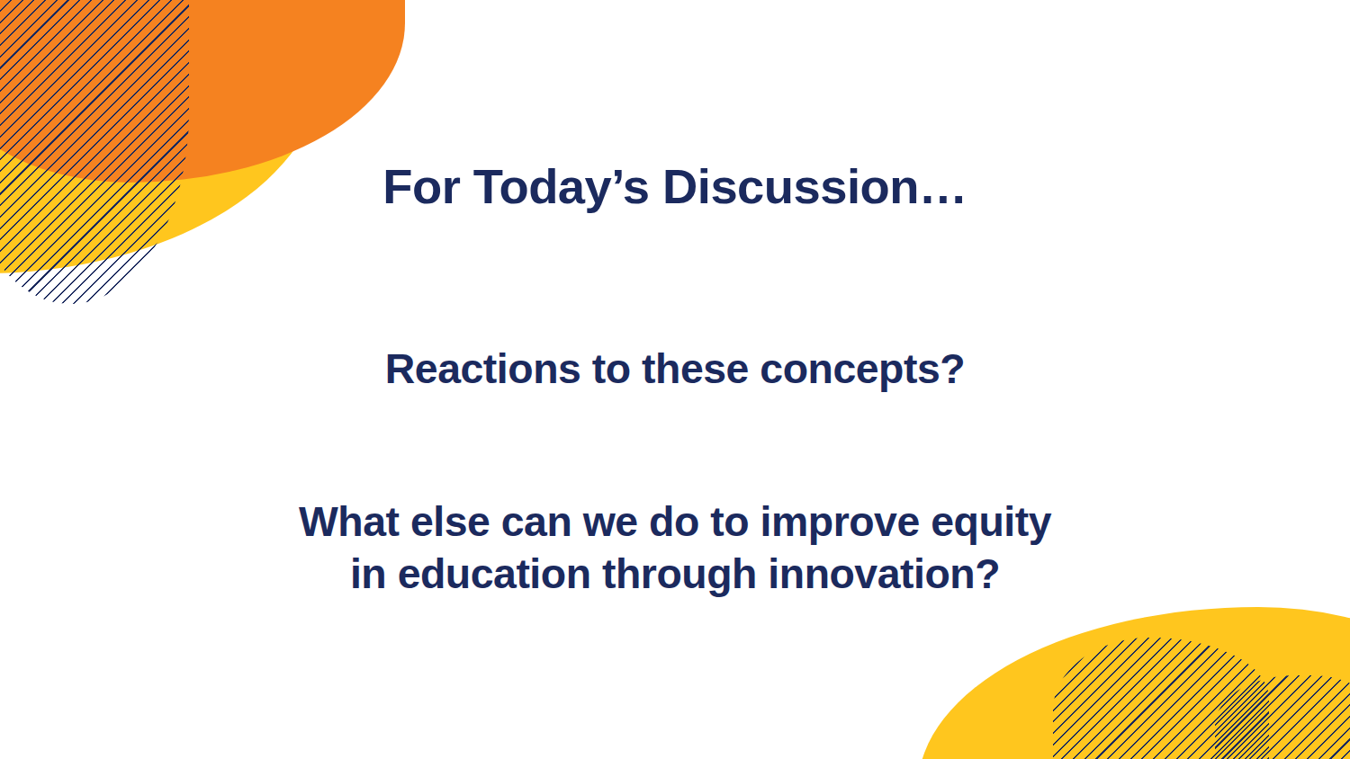For Today’s Discussion…
Reactions to these concepts?
What else can we do to improve equity in education through innovation?